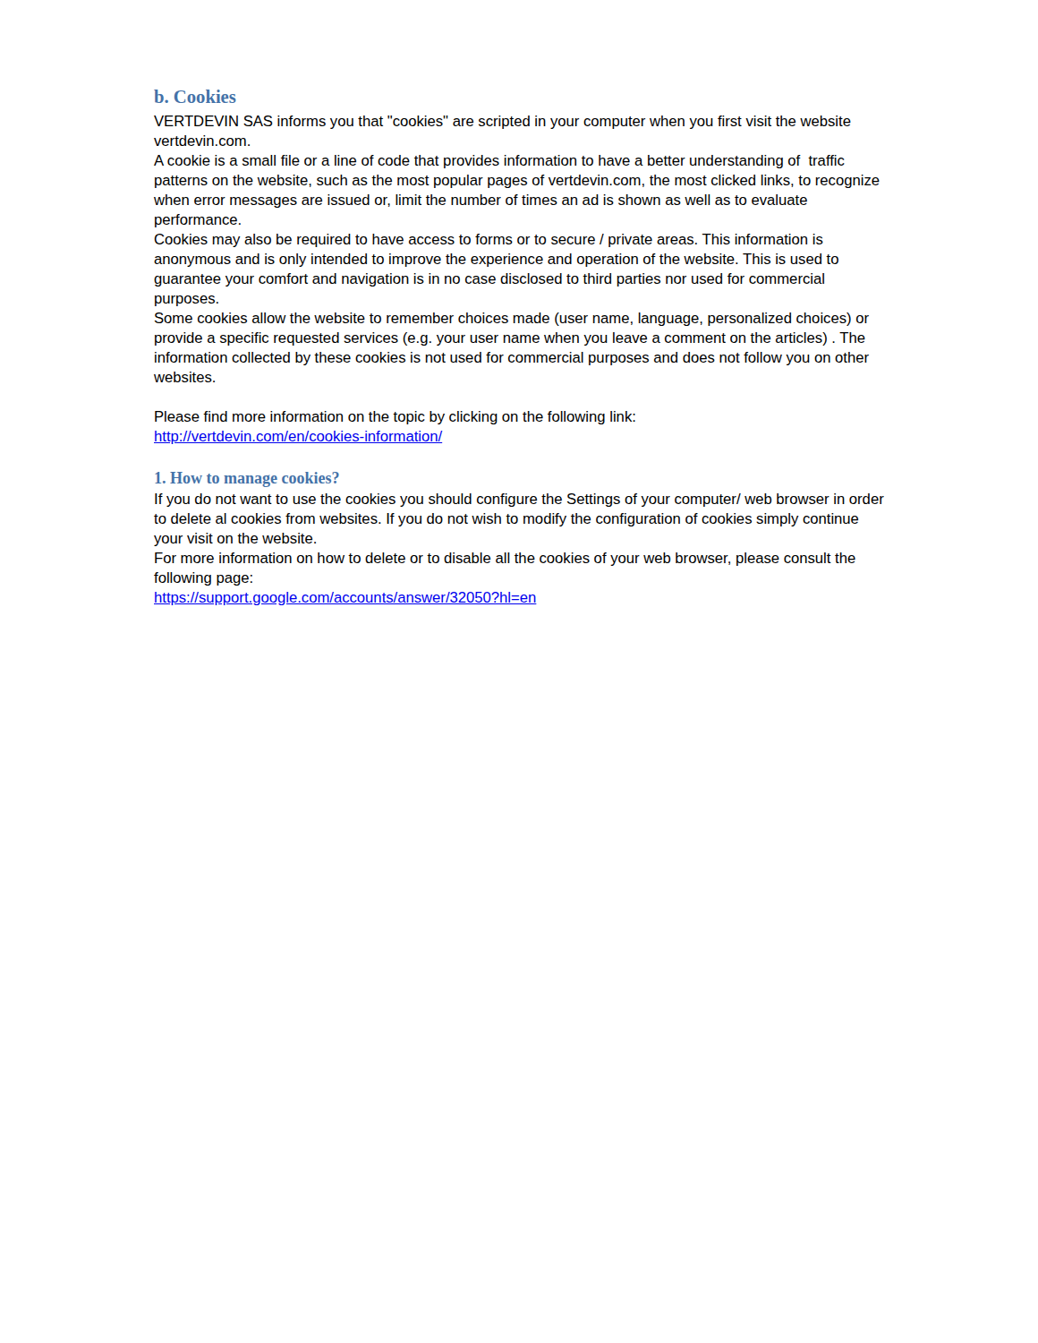b. Cookies
VERTDEVIN SAS informs you that "cookies" are scripted in your computer when you first visit the website vertdevin.com.
A cookie is a small file or a line of code that provides information to have a better understanding of traffic patterns on the website, such as the most popular pages of vertdevin.com, the most clicked links, to recognize when error messages are issued or, limit the number of times an ad is shown as well as to evaluate performance.
Cookies may also be required to have access to forms or to secure / private areas. This information is anonymous and is only intended to improve the experience and operation of the website. This is used to guarantee your comfort and navigation is in no case disclosed to third parties nor used for commercial purposes.
Some cookies allow the website to remember choices made (user name, language, personalized choices) or provide a specific requested services (e.g. your user name when you leave a comment on the articles) . The information collected by these cookies is not used for commercial purposes and does not follow you on other websites.
Please find more information on the topic by clicking on the following link:
http://vertdevin.com/en/cookies-information/
1. How to manage cookies?
If you do not want to use the cookies you should configure the Settings of your computer/ web browser in order to delete al cookies from websites. If you do not wish to modify the configuration of cookies simply continue your visit on the website.
For more information on how to delete or to disable all the cookies of your web browser, please consult the following page:
https://support.google.com/accounts/answer/32050?hl=en